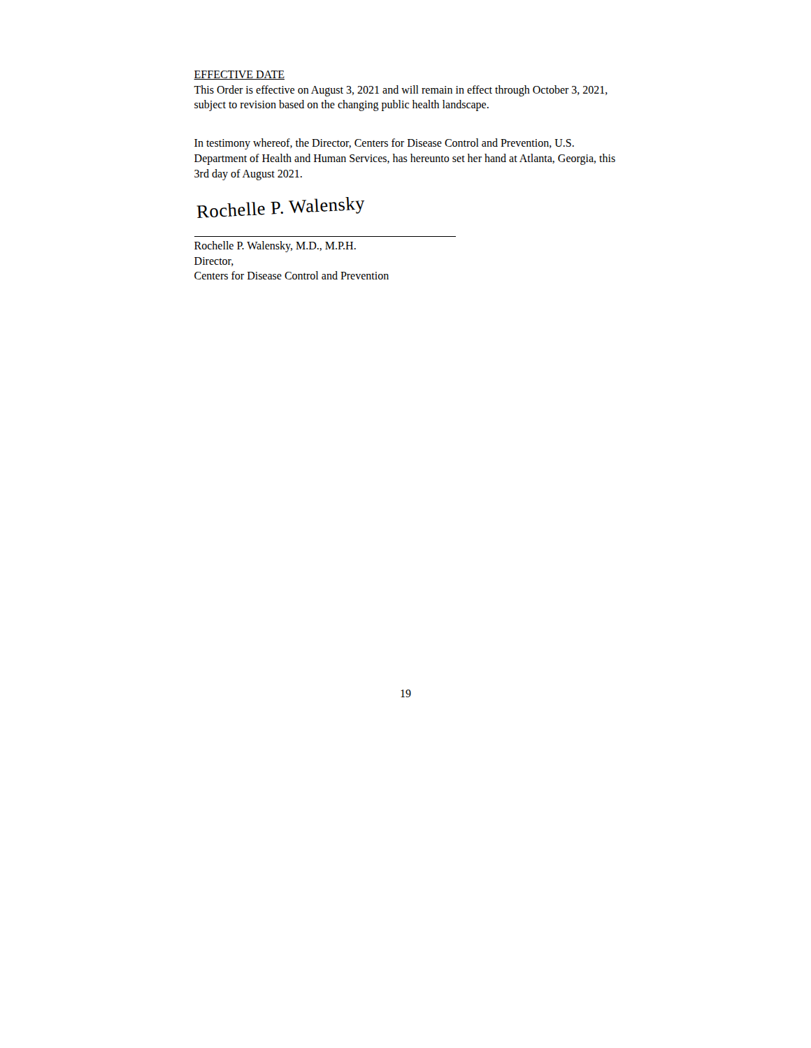EFFECTIVE DATE
This Order is effective on August 3, 2021 and will remain in effect through October 3, 2021, subject to revision based on the changing public health landscape.
In testimony whereof, the Director, Centers for Disease Control and Prevention, U.S. Department of Health and Human Services, has hereunto set her hand at Atlanta, Georgia, this 3rd day of August 2021.
Rochelle P. Walensky
Rochelle P. Walensky, M.D., M.P.H.
Director,
Centers for Disease Control and Prevention
19